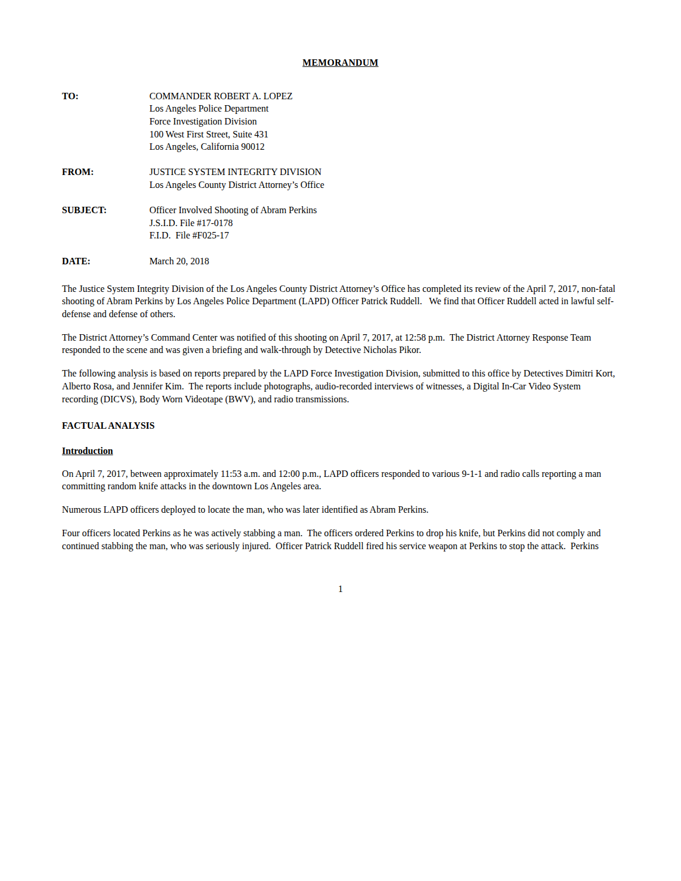MEMORANDUM
| TO: | COMMANDER ROBERT A. LOPEZ Los Angeles Police Department Force Investigation Division 100 West First Street, Suite 431 Los Angeles, California 90012 |
| FROM: | JUSTICE SYSTEM INTEGRITY DIVISION Los Angeles County District Attorney’s Office |
| SUBJECT: | Officer Involved Shooting of Abram Perkins J.S.I.D. File #17-0178 F.I.D. File #F025-17 |
| DATE: | March 20, 2018 |
The Justice System Integrity Division of the Los Angeles County District Attorney’s Office has completed its review of the April 7, 2017, non-fatal shooting of Abram Perkins by Los Angeles Police Department (LAPD) Officer Patrick Ruddell. We find that Officer Ruddell acted in lawful self-defense and defense of others.
The District Attorney’s Command Center was notified of this shooting on April 7, 2017, at 12:58 p.m. The District Attorney Response Team responded to the scene and was given a briefing and walk-through by Detective Nicholas Pikor.
The following analysis is based on reports prepared by the LAPD Force Investigation Division, submitted to this office by Detectives Dimitri Kort, Alberto Rosa, and Jennifer Kim. The reports include photographs, audio-recorded interviews of witnesses, a Digital In-Car Video System recording (DICVS), Body Worn Videotape (BWV), and radio transmissions.
FACTUAL ANALYSIS
Introduction
On April 7, 2017, between approximately 11:53 a.m. and 12:00 p.m., LAPD officers responded to various 9-1-1 and radio calls reporting a man committing random knife attacks in the downtown Los Angeles area.
Numerous LAPD officers deployed to locate the man, who was later identified as Abram Perkins.
Four officers located Perkins as he was actively stabbing a man. The officers ordered Perkins to drop his knife, but Perkins did not comply and continued stabbing the man, who was seriously injured. Officer Patrick Ruddell fired his service weapon at Perkins to stop the attack. Perkins
1